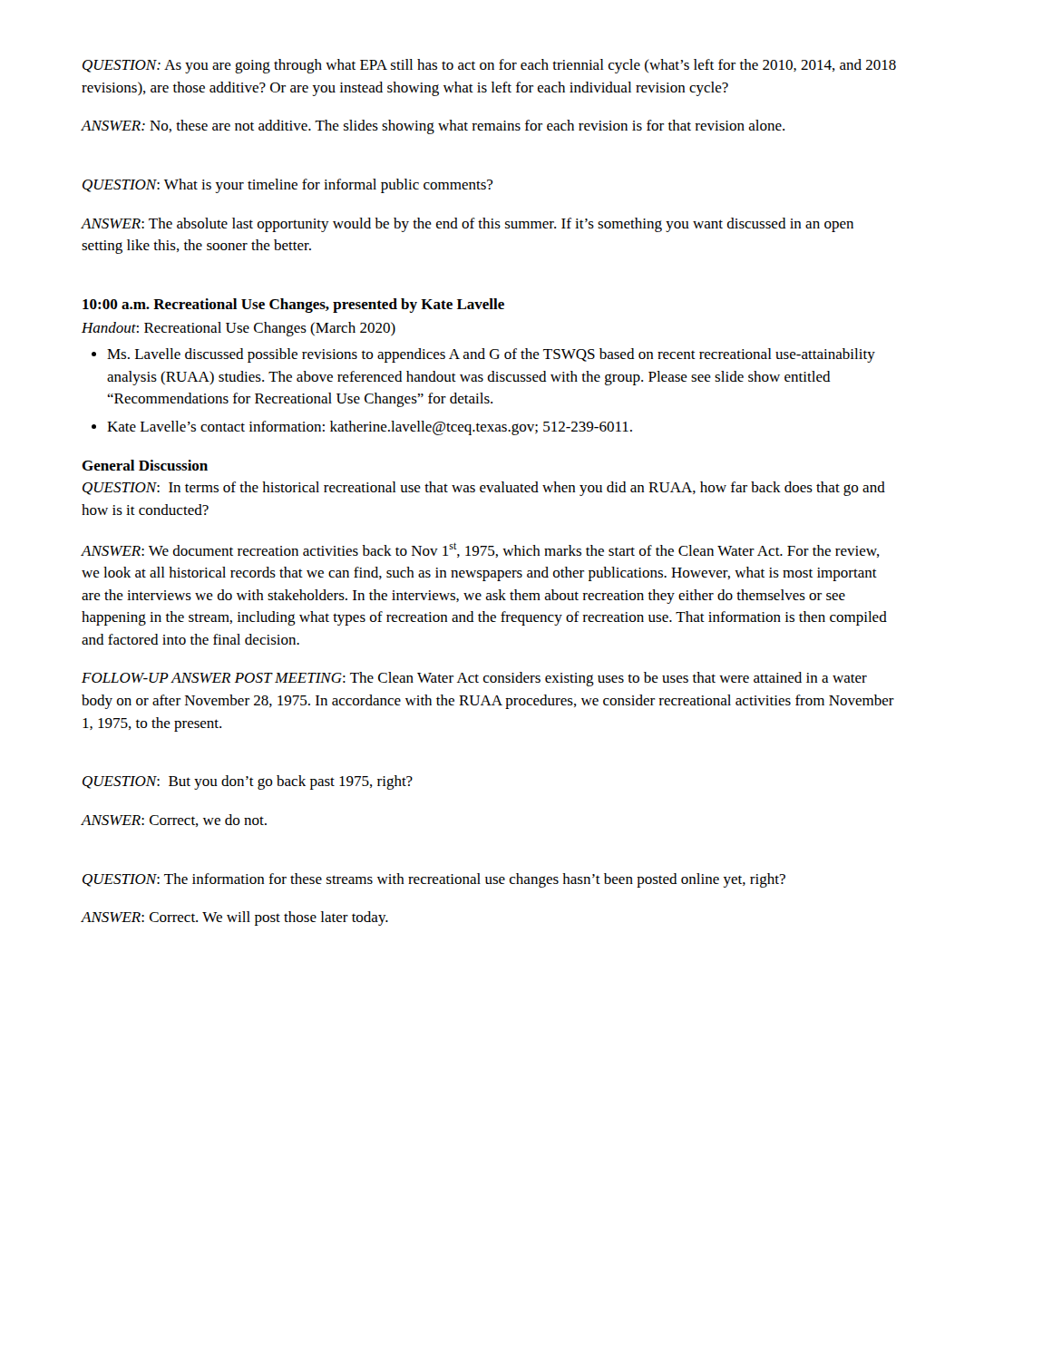QUESTION: As you are going through what EPA still has to act on for each triennial cycle (what’s left for the 2010, 2014, and 2018 revisions), are those additive? Or are you instead showing what is left for each individual revision cycle?
ANSWER: No, these are not additive. The slides showing what remains for each revision is for that revision alone.
QUESTION: What is your timeline for informal public comments?
ANSWER: The absolute last opportunity would be by the end of this summer. If it’s something you want discussed in an open setting like this, the sooner the better.
10:00 a.m. Recreational Use Changes, presented by Kate Lavelle
Handout: Recreational Use Changes (March 2020)
Ms. Lavelle discussed possible revisions to appendices A and G of the TSWQS based on recent recreational use-attainability analysis (RUAA) studies. The above referenced handout was discussed with the group. Please see slide show entitled “Recommendations for Recreational Use Changes” for details.
Kate Lavelle’s contact information: katherine.lavelle@tceq.texas.gov; 512-239-6011.
General Discussion
QUESTION: In terms of the historical recreational use that was evaluated when you did an RUAA, how far back does that go and how is it conducted?
ANSWER: We document recreation activities back to Nov 1st, 1975, which marks the start of the Clean Water Act. For the review, we look at all historical records that we can find, such as in newspapers and other publications. However, what is most important are the interviews we do with stakeholders. In the interviews, we ask them about recreation they either do themselves or see happening in the stream, including what types of recreation and the frequency of recreation use. That information is then compiled and factored into the final decision.
FOLLOW-UP ANSWER POST MEETING: The Clean Water Act considers existing uses to be uses that were attained in a water body on or after November 28, 1975. In accordance with the RUAA procedures, we consider recreational activities from November 1, 1975, to the present.
QUESTION: But you don’t go back past 1975, right?
ANSWER: Correct, we do not.
QUESTION: The information for these streams with recreational use changes hasn’t been posted online yet, right?
ANSWER: Correct. We will post those later today.